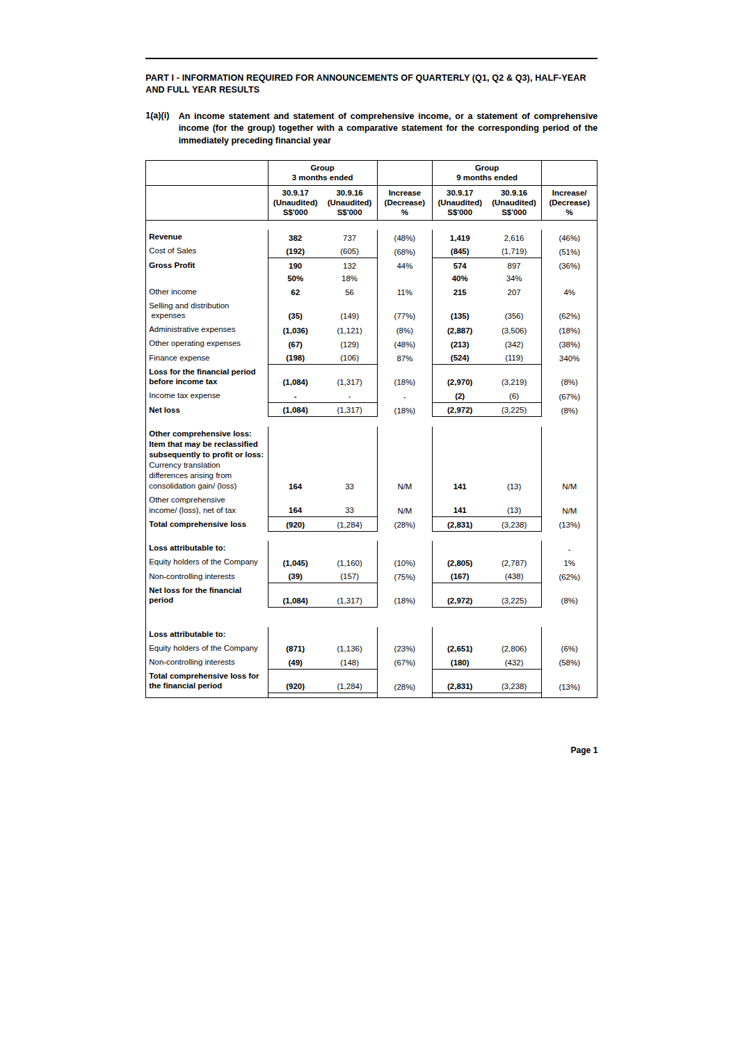PART I - INFORMATION REQUIRED FOR ANNOUNCEMENTS OF QUARTERLY (Q1, Q2 & Q3), HALF-YEAR AND FULL YEAR RESULTS
1(a)(i)
An income statement and statement of comprehensive income, or a statement of comprehensive income (for the group) together with a comparative statement for the corresponding period of the immediately preceding financial year
| | Group 3 months ended | | Group 9 months ended | |
| --- | --- | --- | --- | --- |
| | 30.9.17 (Unaudited) S$'000 | 30.9.16 (Unaudited) S$'000 | Increase (Decrease) % | 30.9.17 (Unaudited) S$'000 | 30.9.16 (Unaudited) S$'000 | Increase/ (Decrease) % |
| Revenue | 382 | 737 | (48%) | 1,419 | 2,616 | (46%) |
| Cost of Sales | (192) | (605) | (68%) | (845) | (1,719) | (51%) |
| Gross Profit | 190 | 132 | 44% | 574 | 897 | (36%) |
| | 50% | 18% | | 40% | 34% | |
| Other income | 62 | 56 | 11% | 215 | 207 | 4% |
| Selling and distribution expenses | (35) | (149) | (77%) | (135) | (356) | (62%) |
| Administrative expenses | (1,036) | (1,121) | (8%) | (2,887) | (3,506) | (18%) |
| Other operating expenses | (67) | (129) | (48%) | (213) | (342) | (38%) |
| Finance expense | (198) | (106) | 87% | (524) | (119) | 340% |
| Loss for the financial period before income tax | (1,084) | (1,317) | (18%) | (2,970) | (3,219) | (8%) |
| Income tax expense | - | - | - | (2) | (6) | (67%) |
| Net loss | (1,084) | (1,317) | (18%) | (2,972) | (3,225) | (8%) |
| Other comprehensive loss: Item that may be reclassified subsequently to profit or loss: Currency translation differences arising from consolidation gain/ (loss) | 164 | 33 | N/M | 141 | (13) | N/M |
| Other comprehensive income/ (loss), net of tax | 164 | 33 | N/M | 141 | (13) | N/M |
| Total comprehensive loss | (920) | (1,284) | (28%) | (2,831) | (3,238) | (13%) |
| Loss attributable to: | | | | | | - |
| Equity holders of the Company | (1,045) | (1,160) | (10%) | (2,805) | (2,787) | 1% |
| Non-controlling interests | (39) | (157) | (75%) | (167) | (438) | (62%) |
| Net loss for the financial period | (1,084) | (1,317) | (18%) | (2,972) | (3,225) | (8%) |
| Loss attributable to: | | | | | | |
| Equity holders of the Company | (871) | (1,136) | (23%) | (2,651) | (2,806) | (6%) |
| Non-controlling interests | (49) | (148) | (67%) | (180) | (432) | (58%) |
| Total comprehensive loss for the financial period | (920) | (1,284) | (28%) | (2,831) | (3,238) | (13%) |
Page 1